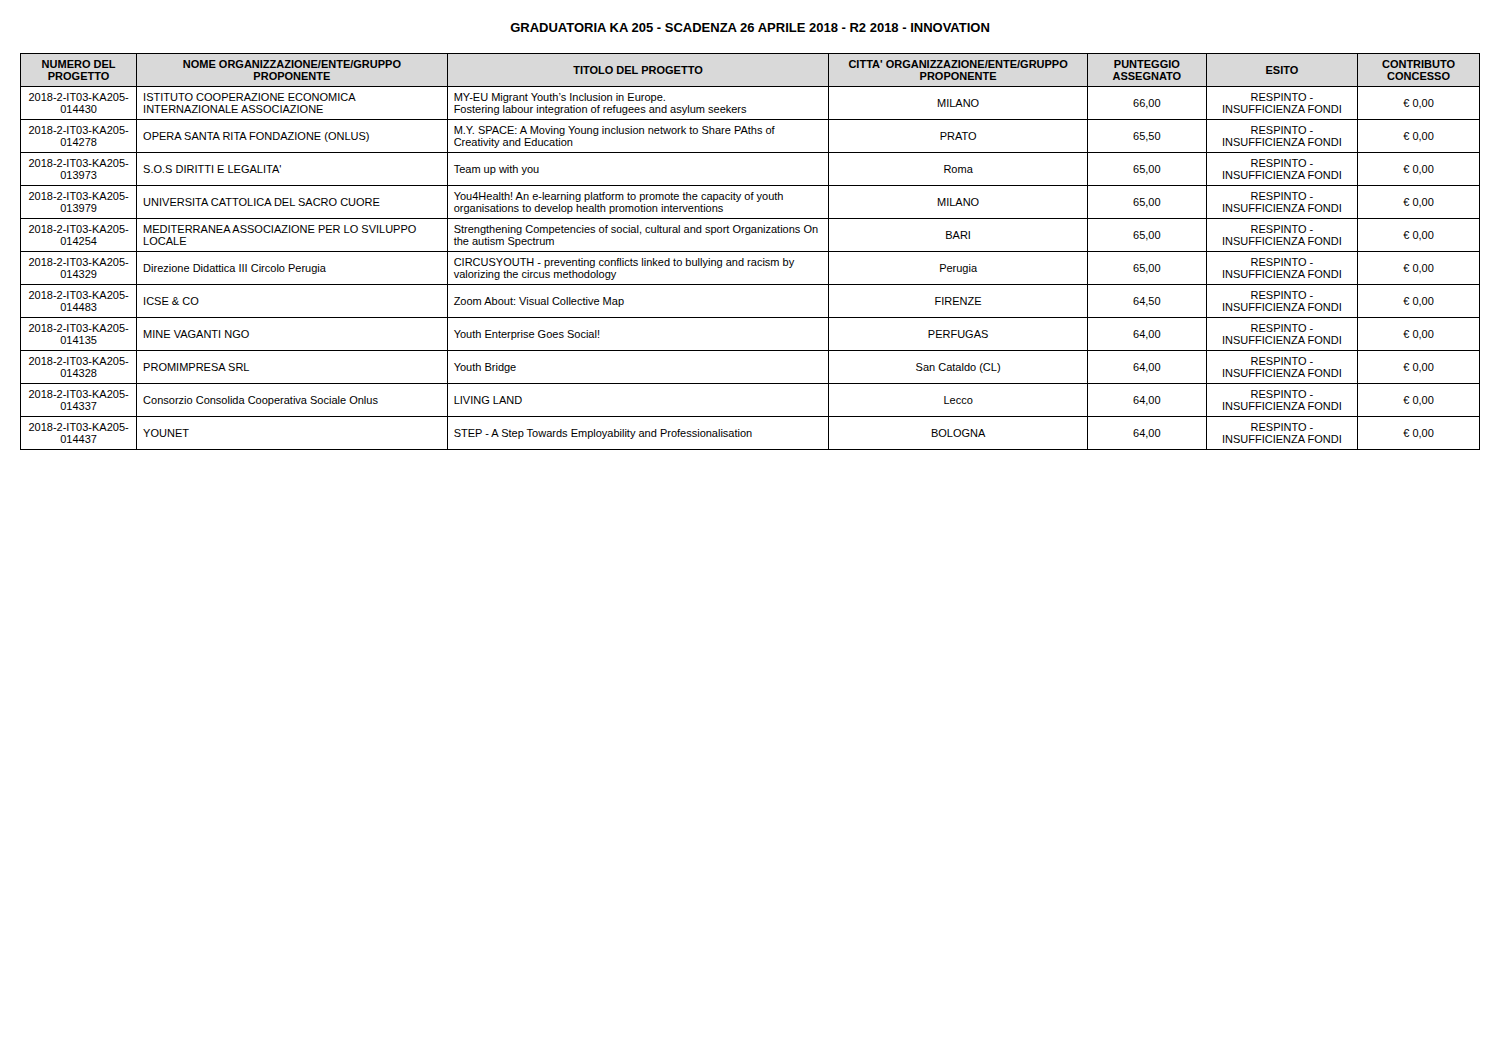GRADUATORIA KA 205 - SCADENZA 26 APRILE 2018 - R2 2018 - INNOVATION
| NUMERO DEL PROGETTO | NOME ORGANIZZAZIONE/ENTE/GRUPPO PROPONENTE | TITOLO DEL PROGETTO | CITTA' ORGANIZZAZIONE/ENTE/GRUPPO PROPONENTE | PUNTEGGIO ASSEGNATO | ESITO | CONTRIBUTO CONCESSO |
| --- | --- | --- | --- | --- | --- | --- |
| 2018-2-IT03-KA205-014430 | ISTITUTO COOPERAZIONE ECONOMICA INTERNAZIONALE ASSOCIAZIONE | MY-EU Migrant Youth’s Inclusion in Europe. Fostering labour integration of refugees and asylum seekers | MILANO | 66,00 | RESPINTO - INSUFFICIENZA FONDI | € 0,00 |
| 2018-2-IT03-KA205-014278 | OPERA SANTA RITA FONDAZIONE (ONLUS) | M.Y. SPACE: A Moving Young inclusion network to Share PAths of Creativity and Education | PRATO | 65,50 | RESPINTO - INSUFFICIENZA FONDI | € 0,00 |
| 2018-2-IT03-KA205-013973 | S.O.S DIRITTI E LEGALITA' | Team up with you | Roma | 65,00 | RESPINTO - INSUFFICIENZA FONDI | € 0,00 |
| 2018-2-IT03-KA205-013979 | UNIVERSITA CATTOLICA DEL SACRO CUORE | You4Health! An e-learning platform to promote the capacity of youth organisations to develop health promotion interventions | MILANO | 65,00 | RESPINTO - INSUFFICIENZA FONDI | € 0,00 |
| 2018-2-IT03-KA205-014254 | MEDITERRANEA ASSOCIAZIONE PER LO SVILUPPO LOCALE | Strengthening Competencies of social, cultural and sport Organizations On the autism Spectrum | BARI | 65,00 | RESPINTO - INSUFFICIENZA FONDI | € 0,00 |
| 2018-2-IT03-KA205-014329 | Direzione Didattica III Circolo Perugia | CIRCUSYOUTH - preventing conflicts linked to bullying and racism by valorizing the circus methodology | Perugia | 65,00 | RESPINTO - INSUFFICIENZA FONDI | € 0,00 |
| 2018-2-IT03-KA205-014483 | ICSE & CO | Zoom About: Visual Collective Map | FIRENZE | 64,50 | RESPINTO - INSUFFICIENZA FONDI | € 0,00 |
| 2018-2-IT03-KA205-014135 | MINE VAGANTI NGO | Youth Enterprise Goes Social! | PERFUGAS | 64,00 | RESPINTO - INSUFFICIENZA FONDI | € 0,00 |
| 2018-2-IT03-KA205-014328 | PROMIMPRESA SRL | Youth Bridge | San Cataldo (CL) | 64,00 | RESPINTO - INSUFFICIENZA FONDI | € 0,00 |
| 2018-2-IT03-KA205-014337 | Consorzio Consolida Cooperativa Sociale Onlus | LIVING LAND | Lecco | 64,00 | RESPINTO - INSUFFICIENZA FONDI | € 0,00 |
| 2018-2-IT03-KA205-014437 | YOUNET | STEP - A Step Towards Employability and Professionalisation | BOLOGNA | 64,00 | RESPINTO - INSUFFICIENZA FONDI | € 0,00 |